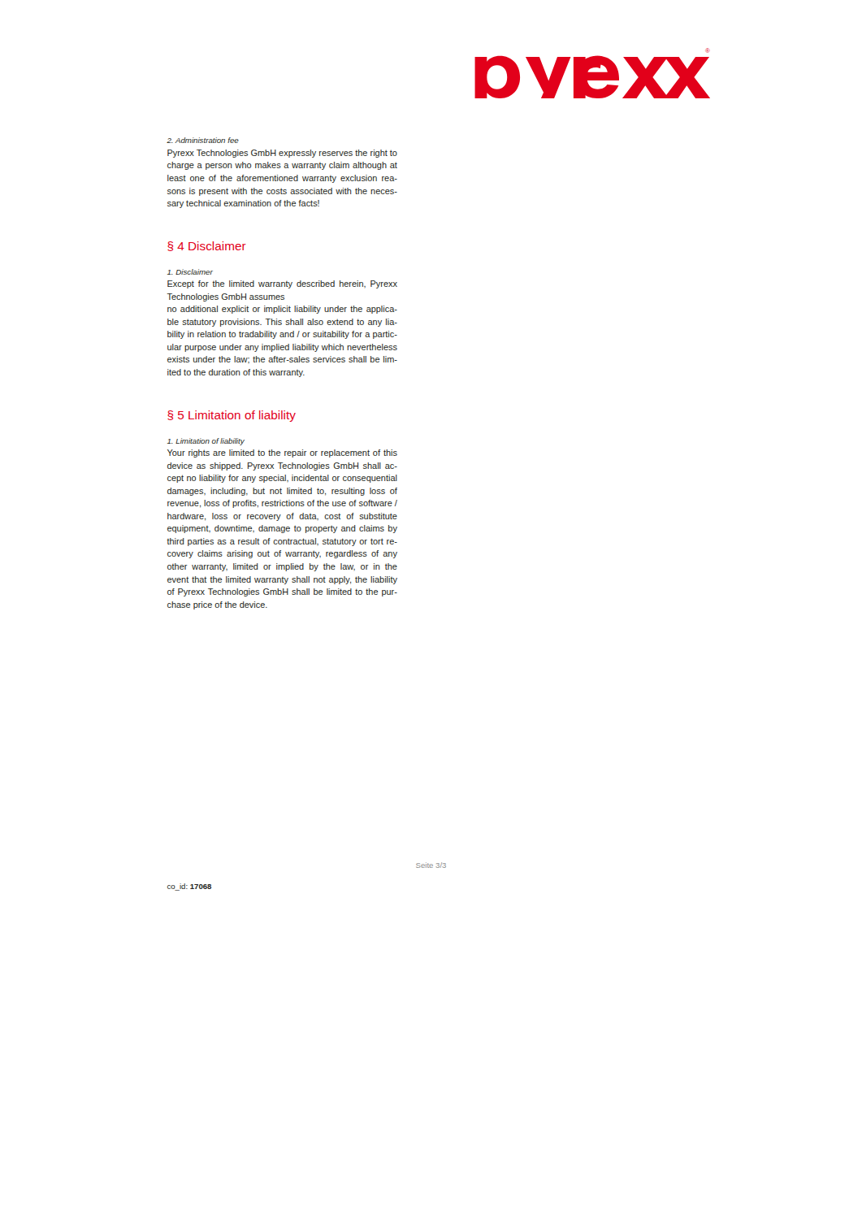®
2. Administration fee
Pyrexx Technologies GmbH expressly reserves the right to charge a person who makes a warranty claim although at least one of the aforementioned warranty exclusion reasons is present with the costs associated with the necessary technical examination of the facts!
§ 4 Disclaimer
1. Disclaimer
Except for the limited warranty described herein, Pyrexx Technologies GmbH assumes
no additional explicit or implicit liability under the applicable statutory provisions. This shall also extend to any liability in relation to tradability and / or suitability for a particular purpose under any implied liability which nevertheless exists under the law; the after-sales services shall be limited to the duration of this warranty.
§ 5 Limitation of liability
1. Limitation of liability
Your rights are limited to the repair or replacement of this device as shipped. Pyrexx Technologies GmbH shall accept no liability for any special, incidental or consequential damages, including, but not limited to, resulting loss of revenue, loss of profits, restrictions of the use of software / hardware, loss or recovery of data, cost of substitute equipment, downtime, damage to property and claims by third parties as a result of contractual, statutory or tort recovery claims arising out of warranty, regardless of any other warranty, limited or implied by the law, or in the event that the limited warranty shall not apply, the liability of Pyrexx Technologies GmbH shall be limited to the purchase price of the device.
Seite 3/3
co_id: 17068